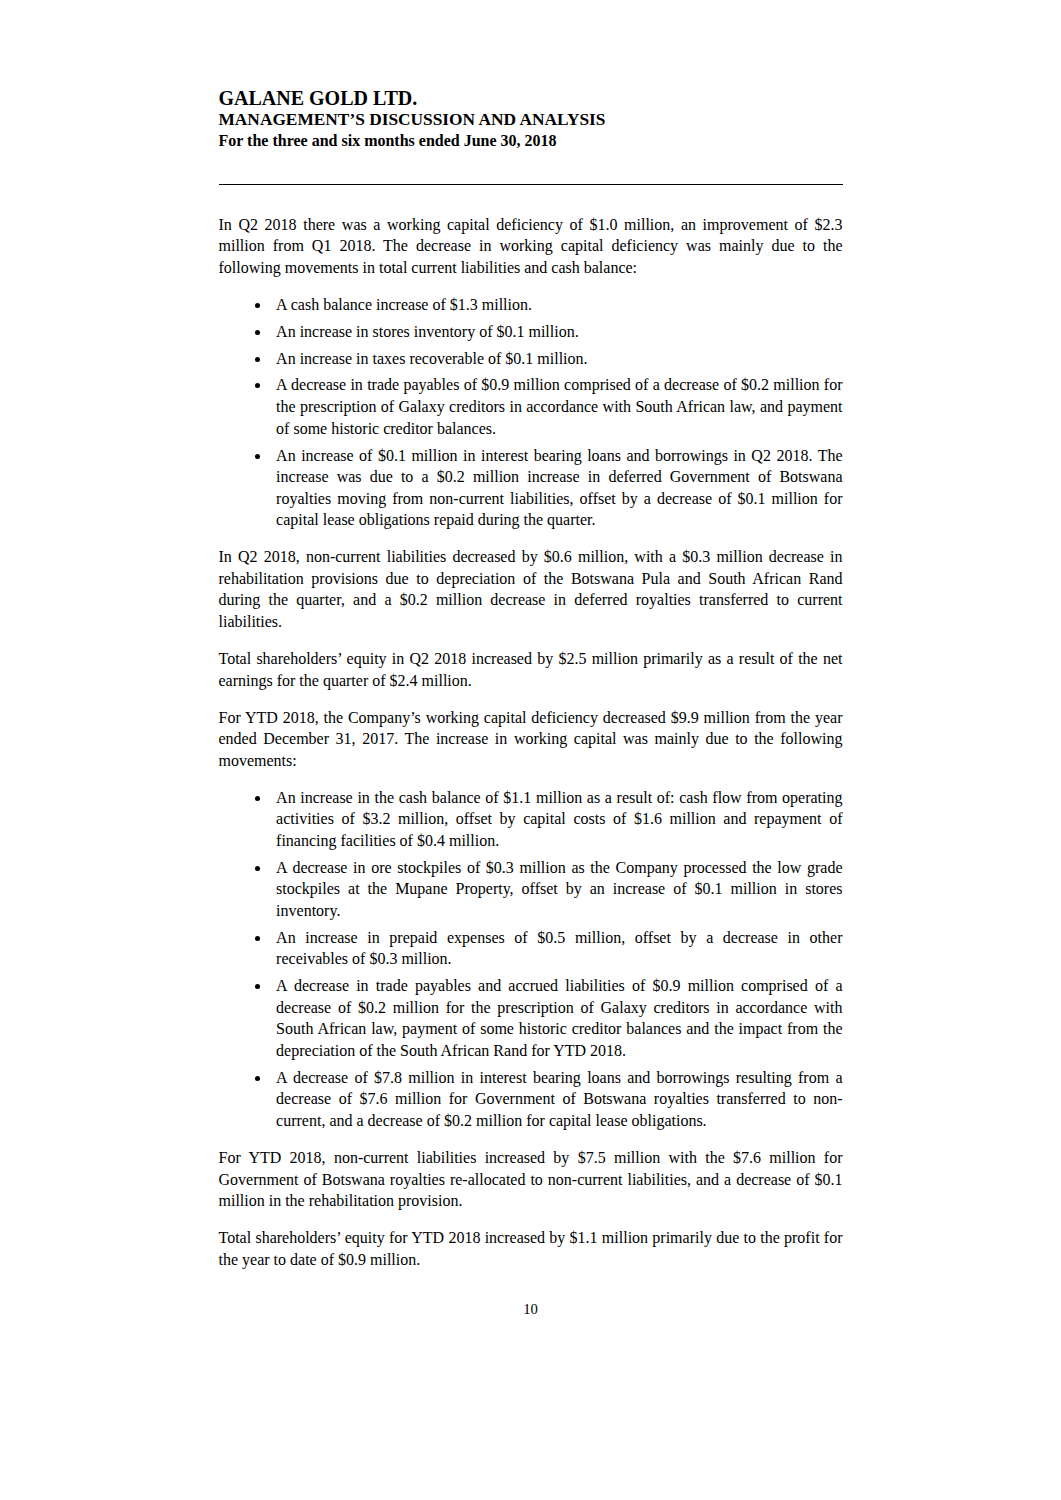GALANE GOLD LTD.
MANAGEMENT’S DISCUSSION AND ANALYSIS
For the three and six months ended June 30, 2018
In Q2 2018 there was a working capital deficiency of $1.0 million, an improvement of $2.3 million from Q1 2018. The decrease in working capital deficiency was mainly due to the following movements in total current liabilities and cash balance:
A cash balance increase of $1.3 million.
An increase in stores inventory of $0.1 million.
An increase in taxes recoverable of $0.1 million.
A decrease in trade payables of $0.9 million comprised of a decrease of $0.2 million for the prescription of Galaxy creditors in accordance with South African law, and payment of some historic creditor balances.
An increase of $0.1 million in interest bearing loans and borrowings in Q2 2018. The increase was due to a $0.2 million increase in deferred Government of Botswana royalties moving from non-current liabilities, offset by a decrease of $0.1 million for capital lease obligations repaid during the quarter.
In Q2 2018, non-current liabilities decreased by $0.6 million, with a $0.3 million decrease in rehabilitation provisions due to depreciation of the Botswana Pula and South African Rand during the quarter, and a $0.2 million decrease in deferred royalties transferred to current liabilities.
Total shareholders’ equity in Q2 2018 increased by $2.5 million primarily as a result of the net earnings for the quarter of $2.4 million.
For YTD 2018, the Company’s working capital deficiency decreased $9.9 million from the year ended December 31, 2017. The increase in working capital was mainly due to the following movements:
An increase in the cash balance of $1.1 million as a result of: cash flow from operating activities of $3.2 million, offset by capital costs of $1.6 million and repayment of financing facilities of $0.4 million.
A decrease in ore stockpiles of $0.3 million as the Company processed the low grade stockpiles at the Mupane Property, offset by an increase of $0.1 million in stores inventory.
An increase in prepaid expenses of $0.5 million, offset by a decrease in other receivables of $0.3 million.
A decrease in trade payables and accrued liabilities of $0.9 million comprised of a decrease of $0.2 million for the prescription of Galaxy creditors in accordance with South African law, payment of some historic creditor balances and the impact from the depreciation of the South African Rand for YTD 2018.
A decrease of $7.8 million in interest bearing loans and borrowings resulting from a decrease of $7.6 million for Government of Botswana royalties transferred to non-current, and a decrease of $0.2 million for capital lease obligations.
For YTD 2018, non-current liabilities increased by $7.5 million with the $7.6 million for Government of Botswana royalties re-allocated to non-current liabilities, and a decrease of $0.1 million in the rehabilitation provision.
Total shareholders’ equity for YTD 2018 increased by $1.1 million primarily due to the profit for the year to date of $0.9 million.
10